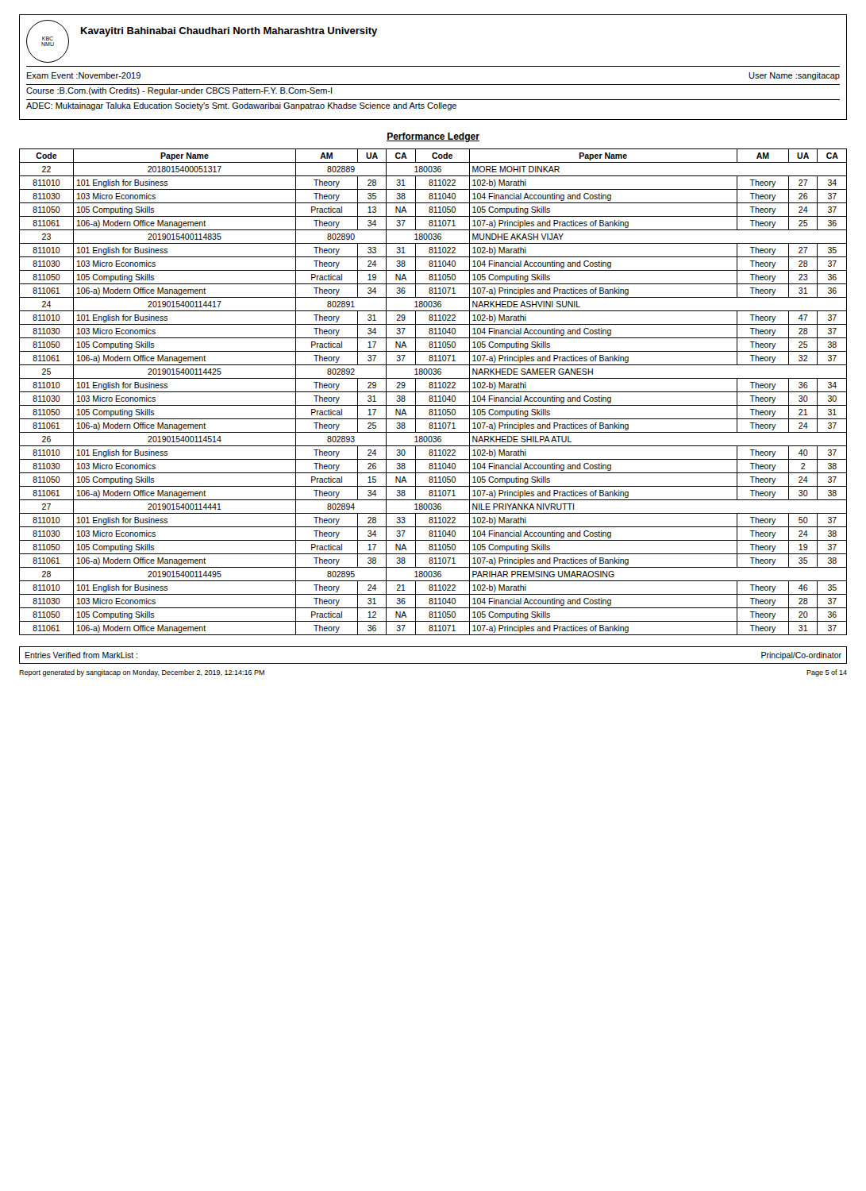KBC
NMU
Kavayitri Bahinabai Chaudhari North Maharashtra University
Exam Event :November-2019
User Name :sangitacap
Course :B.Com.(with Credits) - Regular-under CBCS Pattern-F.Y. B.Com-Sem-I
ADEC: Muktainagar Taluka Education Society's Smt. Godawaribai Ganpatrao Khadse Science and Arts College
Performance Ledger
| Code | Paper Name | AM | UA | CA | Code | Paper Name | AM | UA | CA |
| --- | --- | --- | --- | --- | --- | --- | --- | --- | --- |
| 22 | 2018015400051317 | 802889 | 180036 | MORE MOHIT DINKAR |
| 811010 | 101 English for Business | Theory | 28 | 31 | 811022 | 102-b) Marathi | Theory | 27 | 34 |
| 811030 | 103 Micro Economics | Theory | 35 | 38 | 811040 | 104 Financial Accounting and Costing | Theory | 26 | 37 |
| 811050 | 105 Computing Skills | Practical | 13 | NA | 811050 | 105 Computing Skills | Theory | 24 | 37 |
| 811061 | 106-a) Modern Office Management | Theory | 34 | 37 | 811071 | 107-a) Principles and Practices of Banking | Theory | 25 | 36 |
| 23 | 2019015400114835 | 802890 | 180036 | MUNDHE AKASH VIJAY |
| 811010 | 101 English for Business | Theory | 33 | 31 | 811022 | 102-b) Marathi | Theory | 27 | 35 |
| 811030 | 103 Micro Economics | Theory | 24 | 38 | 811040 | 104 Financial Accounting and Costing | Theory | 28 | 37 |
| 811050 | 105 Computing Skills | Practical | 19 | NA | 811050 | 105 Computing Skills | Theory | 23 | 36 |
| 811061 | 106-a) Modern Office Management | Theory | 34 | 36 | 811071 | 107-a) Principles and Practices of Banking | Theory | 31 | 36 |
| 24 | 2019015400114417 | 802891 | 180036 | NARKHEDE ASHVINI SUNIL |
| 811010 | 101 English for Business | Theory | 31 | 29 | 811022 | 102-b) Marathi | Theory | 47 | 37 |
| 811030 | 103 Micro Economics | Theory | 34 | 37 | 811040 | 104 Financial Accounting and Costing | Theory | 28 | 37 |
| 811050 | 105 Computing Skills | Practical | 17 | NA | 811050 | 105 Computing Skills | Theory | 25 | 38 |
| 811061 | 106-a) Modern Office Management | Theory | 37 | 37 | 811071 | 107-a) Principles and Practices of Banking | Theory | 32 | 37 |
| 25 | 2019015400114425 | 802892 | 180036 | NARKHEDE SAMEER GANESH |
| 811010 | 101 English for Business | Theory | 29 | 29 | 811022 | 102-b) Marathi | Theory | 36 | 34 |
| 811030 | 103 Micro Economics | Theory | 31 | 38 | 811040 | 104 Financial Accounting and Costing | Theory | 30 | 30 |
| 811050 | 105 Computing Skills | Practical | 17 | NA | 811050 | 105 Computing Skills | Theory | 21 | 31 |
| 811061 | 106-a) Modern Office Management | Theory | 25 | 38 | 811071 | 107-a) Principles and Practices of Banking | Theory | 24 | 37 |
| 26 | 2019015400114514 | 802893 | 180036 | NARKHEDE SHILPA ATUL |
| 811010 | 101 English for Business | Theory | 24 | 30 | 811022 | 102-b) Marathi | Theory | 40 | 37 |
| 811030 | 103 Micro Economics | Theory | 26 | 38 | 811040 | 104 Financial Accounting and Costing | Theory | 2 | 38 |
| 811050 | 105 Computing Skills | Practical | 15 | NA | 811050 | 105 Computing Skills | Theory | 24 | 37 |
| 811061 | 106-a) Modern Office Management | Theory | 34 | 38 | 811071 | 107-a) Principles and Practices of Banking | Theory | 30 | 38 |
| 27 | 2019015400114441 | 802894 | 180036 | NILE PRIYANKA NIVRUTTI |
| 811010 | 101 English for Business | Theory | 28 | 33 | 811022 | 102-b) Marathi | Theory | 50 | 37 |
| 811030 | 103 Micro Economics | Theory | 34 | 37 | 811040 | 104 Financial Accounting and Costing | Theory | 24 | 38 |
| 811050 | 105 Computing Skills | Practical | 17 | NA | 811050 | 105 Computing Skills | Theory | 19 | 37 |
| 811061 | 106-a) Modern Office Management | Theory | 38 | 38 | 811071 | 107-a) Principles and Practices of Banking | Theory | 35 | 38 |
| 28 | 2019015400114495 | 802895 | 180036 | PARIHAR PREMSING UMARAOSING |
| 811010 | 101 English for Business | Theory | 24 | 21 | 811022 | 102-b) Marathi | Theory | 46 | 35 |
| 811030 | 103 Micro Economics | Theory | 31 | 36 | 811040 | 104 Financial Accounting and Costing | Theory | 28 | 37 |
| 811050 | 105 Computing Skills | Practical | 12 | NA | 811050 | 105 Computing Skills | Theory | 20 | 36 |
| 811061 | 106-a) Modern Office Management | Theory | 36 | 37 | 811071 | 107-a) Principles and Practices of Banking | Theory | 31 | 37 |
Entries Verified from MarkList :
Principal/Co-ordinator
Report generated by sangitacap on Monday, December 2, 2019, 12:14:16 PM
Page 5 of 14